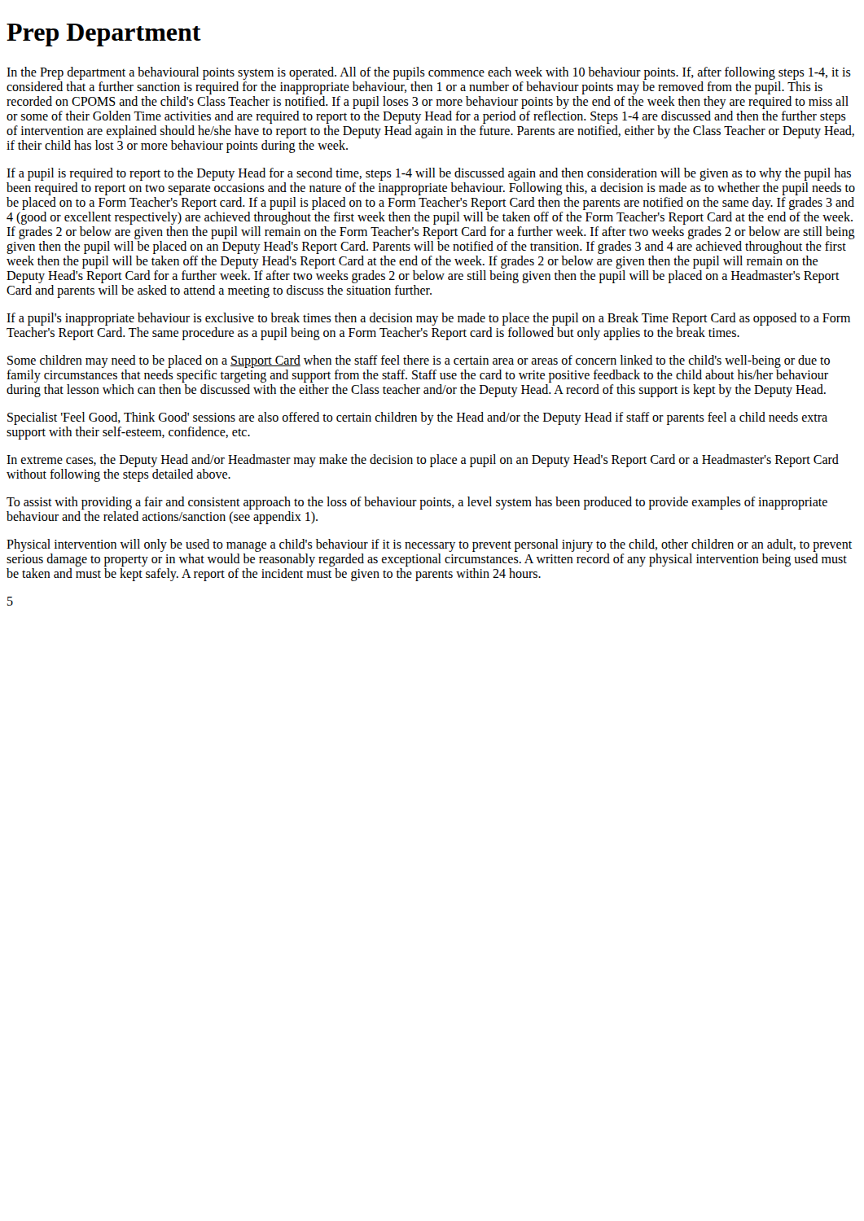Prep Department
In the Prep department a behavioural points system is operated. All of the pupils commence each week with 10 behaviour points. If, after following steps 1-4, it is considered that a further sanction is required for the inappropriate behaviour, then 1 or a number of behaviour points may be removed from the pupil. This is recorded on CPOMS and the child's Class Teacher is notified. If a pupil loses 3 or more behaviour points by the end of the week then they are required to miss all or some of their Golden Time activities and are required to report to the Deputy Head for a period of reflection. Steps 1-4 are discussed and then the further steps of intervention are explained should he/she have to report to the Deputy Head again in the future. Parents are notified, either by the Class Teacher or Deputy Head, if their child has lost 3 or more behaviour points during the week.
If a pupil is required to report to the Deputy Head for a second time, steps 1-4 will be discussed again and then consideration will be given as to why the pupil has been required to report on two separate occasions and the nature of the inappropriate behaviour. Following this, a decision is made as to whether the pupil needs to be placed on to a Form Teacher's Report card. If a pupil is placed on to a Form Teacher's Report Card then the parents are notified on the same day. If grades 3 and 4 (good or excellent respectively) are achieved throughout the first week then the pupil will be taken off of the Form Teacher's Report Card at the end of the week. If grades 2 or below are given then the pupil will remain on the Form Teacher's Report Card for a further week. If after two weeks grades 2 or below are still being given then the pupil will be placed on an Deputy Head's Report Card. Parents will be notified of the transition. If grades 3 and 4 are achieved throughout the first week then the pupil will be taken off the Deputy Head's Report Card at the end of the week. If grades 2 or below are given then the pupil will remain on the Deputy Head's Report Card for a further week. If after two weeks grades 2 or below are still being given then the pupil will be placed on a Headmaster's Report Card and parents will be asked to attend a meeting to discuss the situation further.
If a pupil's inappropriate behaviour is exclusive to break times then a decision may be made to place the pupil on a Break Time Report Card as opposed to a Form Teacher's Report Card. The same procedure as a pupil being on a Form Teacher's Report card is followed but only applies to the break times.
Some children may need to be placed on a Support Card when the staff feel there is a certain area or areas of concern linked to the child's well-being or due to family circumstances that needs specific targeting and support from the staff. Staff use the card to write positive feedback to the child about his/her behaviour during that lesson which can then be discussed with the either the Class teacher and/or the Deputy Head. A record of this support is kept by the Deputy Head.
Specialist 'Feel Good, Think Good' sessions are also offered to certain children by the Head and/or the Deputy Head if staff or parents feel a child needs extra support with their self-esteem, confidence, etc.
In extreme cases, the Deputy Head and/or Headmaster may make the decision to place a pupil on an Deputy Head's Report Card or a Headmaster's Report Card without following the steps detailed above.
To assist with providing a fair and consistent approach to the loss of behaviour points, a level system has been produced to provide examples of inappropriate behaviour and the related actions/sanction (see appendix 1).
Physical intervention will only be used to manage a child's behaviour if it is necessary to prevent personal injury to the child, other children or an adult, to prevent serious damage to property or in what would be reasonably regarded as exceptional circumstances. A written record of any physical intervention being used must be taken and must be kept safely. A report of the incident must be given to the parents within 24 hours.
5